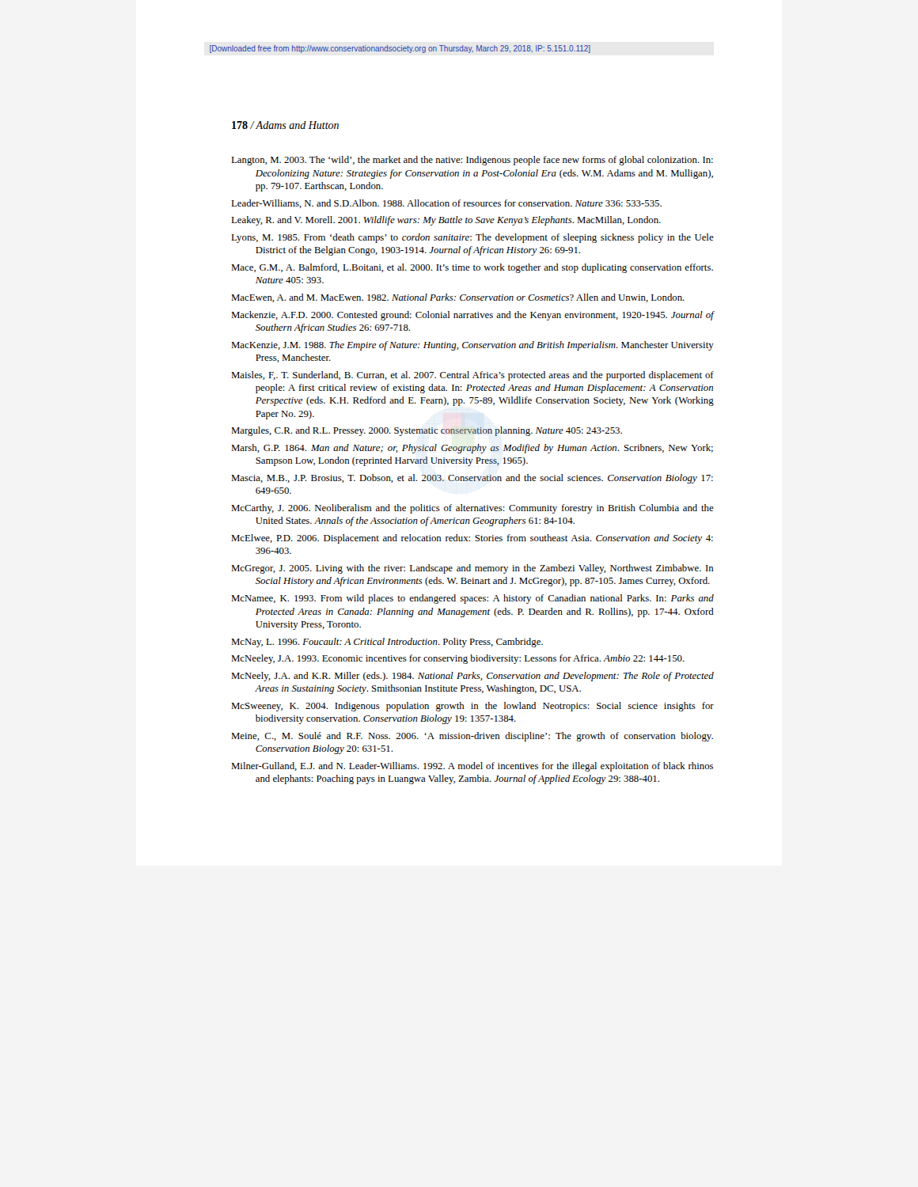[Downloaded free from http://www.conservationandsociety.org on Thursday, March 29, 2018, IP: 5.151.0.112]
178 / Adams and Hutton
Langton, M. 2003. The ‘wild’, the market and the native: Indigenous people face new forms of global colonization. In: Decolonizing Nature: Strategies for Conservation in a Post-Colonial Era (eds. W.M. Adams and M. Mulligan), pp. 79-107. Earthscan, London.
Leader-Williams, N. and S.D.Albon. 1988. Allocation of resources for conservation. Nature 336: 533-535.
Leakey, R. and V. Morell. 2001. Wildlife wars: My Battle to Save Kenya’s Elephants. MacMillan, London.
Lyons, M. 1985. From ‘death camps’ to cordon sanitaire: The development of sleeping sickness policy in the Uele District of the Belgian Congo, 1903-1914. Journal of African History 26: 69-91.
Mace, G.M., A. Balmford, L.Boitani, et al. 2000. It’s time to work together and stop duplicating conservation efforts. Nature 405: 393.
MacEwen, A. and M. MacEwen. 1982. National Parks: Conservation or Cosmetics? Allen and Unwin, London.
Mackenzie, A.F.D. 2000. Contested ground: Colonial narratives and the Kenyan environment, 1920-1945. Journal of Southern African Studies 26: 697-718.
MacKenzie, J.M. 1988. The Empire of Nature: Hunting, Conservation and British Imperialism. Manchester University Press, Manchester.
Maisles, F,. T. Sunderland, B. Curran, et al. 2007. Central Africa’s protected areas and the purported displacement of people: A first critical review of existing data. In: Protected Areas and Human Displacement: A Conservation Perspective (eds. K.H. Redford and E. Fearn), pp. 75-89, Wildlife Conservation Society, New York (Working Paper No. 29).
Margules, C.R. and R.L. Pressey. 2000. Systematic conservation planning. Nature 405: 243-253.
Marsh, G.P. 1864. Man and Nature; or, Physical Geography as Modified by Human Action. Scribners, New York; Sampson Low, London (reprinted Harvard University Press, 1965).
Mascia, M.B., J.P. Brosius, T. Dobson, et al. 2003. Conservation and the social sciences. Conservation Biology 17: 649-650.
McCarthy, J. 2006. Neoliberalism and the politics of alternatives: Community forestry in British Columbia and the United States. Annals of the Association of American Geographers 61: 84-104.
McElwee, P.D. 2006. Displacement and relocation redux: Stories from southeast Asia. Conservation and Society 4: 396-403.
McGregor, J. 2005. Living with the river: Landscape and memory in the Zambezi Valley, Northwest Zimbabwe. In Social History and African Environments (eds. W. Beinart and J. McGregor), pp. 87-105. James Currey, Oxford.
McNamee, K. 1993. From wild places to endangered spaces: A history of Canadian national Parks. In: Parks and Protected Areas in Canada: Planning and Management (eds. P. Dearden and R. Rollins), pp. 17-44. Oxford University Press, Toronto.
McNay, L. 1996. Foucault: A Critical Introduction. Polity Press, Cambridge.
McNeeley, J.A. 1993. Economic incentives for conserving biodiversity: Lessons for Africa. Ambio 22: 144-150.
McNeely, J.A. and K.R. Miller (eds.). 1984. National Parks, Conservation and Development: The Role of Protected Areas in Sustaining Society. Smithsonian Institute Press, Washington, DC, USA.
McSweeney, K. 2004. Indigenous population growth in the lowland Neotropics: Social science insights for biodiversity conservation. Conservation Biology 19: 1357-1384.
Meine, C., M. Soulé and R.F. Noss. 2006. ‘A mission-driven discipline’: The growth of conservation biology. Conservation Biology 20: 631-51.
Milner-Gulland, E.J. and N. Leader-Williams. 1992. A model of incentives for the illegal exploitation of black rhinos and elephants: Poaching pays in Luangwa Valley, Zambia. Journal of Applied Ecology 29: 388-401.